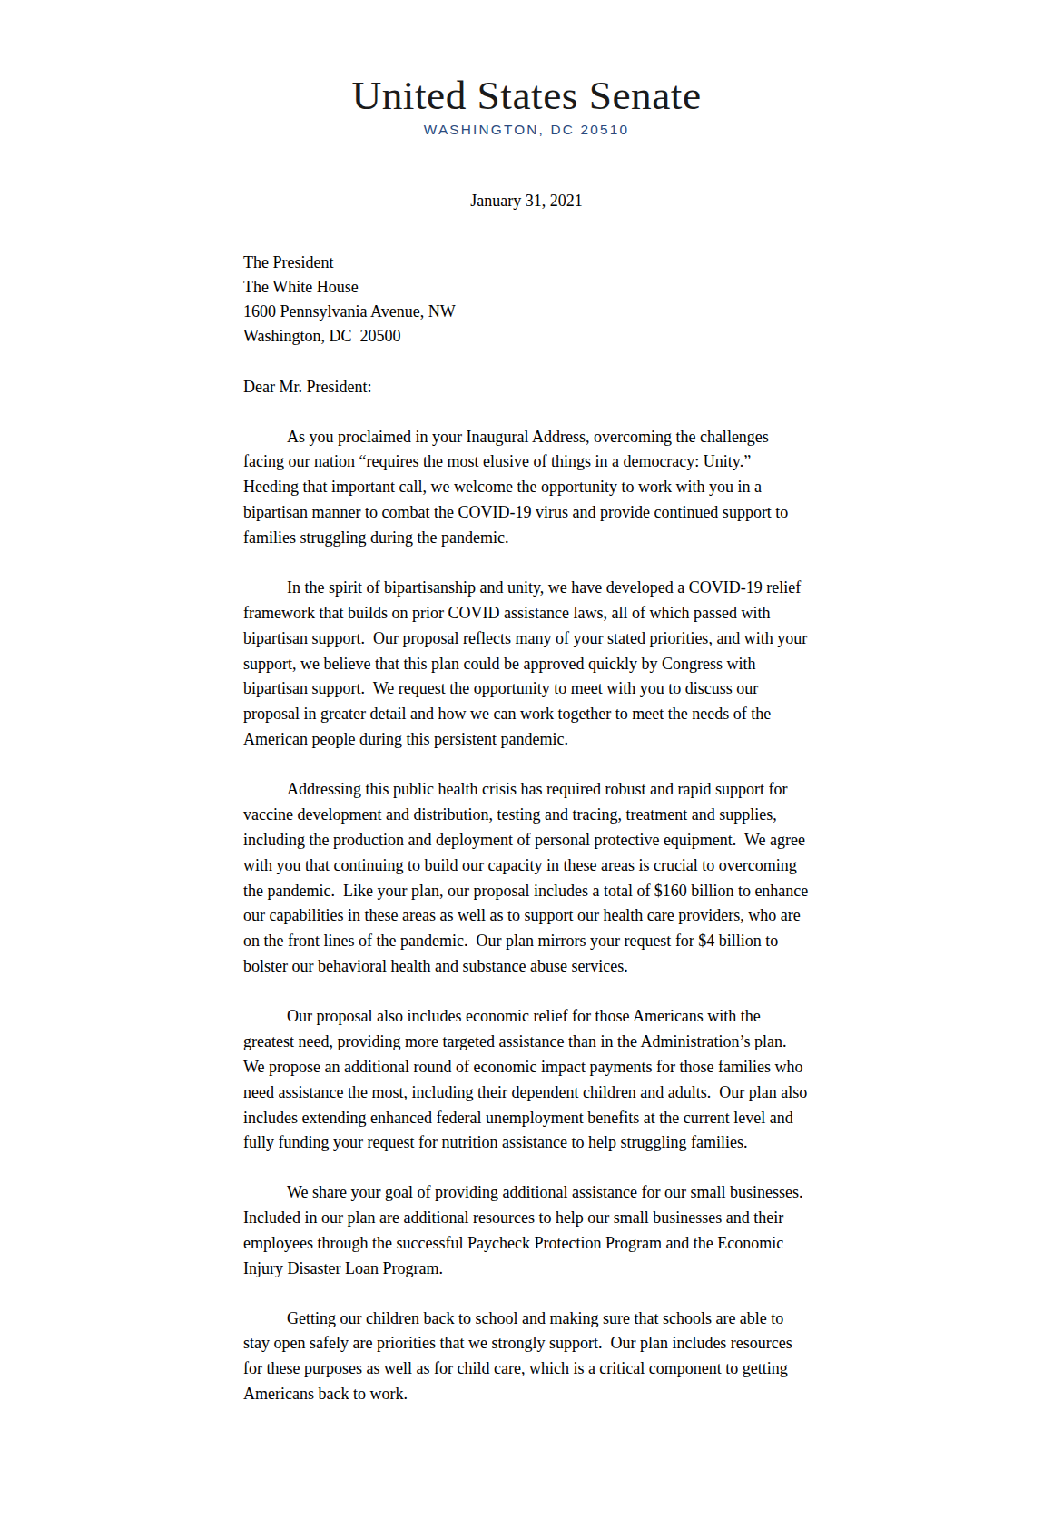United States Senate
WASHINGTON, DC 20510
January 31, 2021
The President
The White House
1600 Pennsylvania Avenue, NW
Washington, DC 20500
Dear Mr. President:
As you proclaimed in your Inaugural Address, overcoming the challenges facing our nation “requires the most elusive of things in a democracy: Unity.” Heeding that important call, we welcome the opportunity to work with you in a bipartisan manner to combat the COVID-19 virus and provide continued support to families struggling during the pandemic.
In the spirit of bipartisanship and unity, we have developed a COVID-19 relief framework that builds on prior COVID assistance laws, all of which passed with bipartisan support. Our proposal reflects many of your stated priorities, and with your support, we believe that this plan could be approved quickly by Congress with bipartisan support. We request the opportunity to meet with you to discuss our proposal in greater detail and how we can work together to meet the needs of the American people during this persistent pandemic.
Addressing this public health crisis has required robust and rapid support for vaccine development and distribution, testing and tracing, treatment and supplies, including the production and deployment of personal protective equipment. We agree with you that continuing to build our capacity in these areas is crucial to overcoming the pandemic. Like your plan, our proposal includes a total of $160 billion to enhance our capabilities in these areas as well as to support our health care providers, who are on the front lines of the pandemic. Our plan mirrors your request for $4 billion to bolster our behavioral health and substance abuse services.
Our proposal also includes economic relief for those Americans with the greatest need, providing more targeted assistance than in the Administration’s plan. We propose an additional round of economic impact payments for those families who need assistance the most, including their dependent children and adults. Our plan also includes extending enhanced federal unemployment benefits at the current level and fully funding your request for nutrition assistance to help struggling families.
We share your goal of providing additional assistance for our small businesses. Included in our plan are additional resources to help our small businesses and their employees through the successful Paycheck Protection Program and the Economic Injury Disaster Loan Program.
Getting our children back to school and making sure that schools are able to stay open safely are priorities that we strongly support. Our plan includes resources for these purposes as well as for child care, which is a critical component to getting Americans back to work.